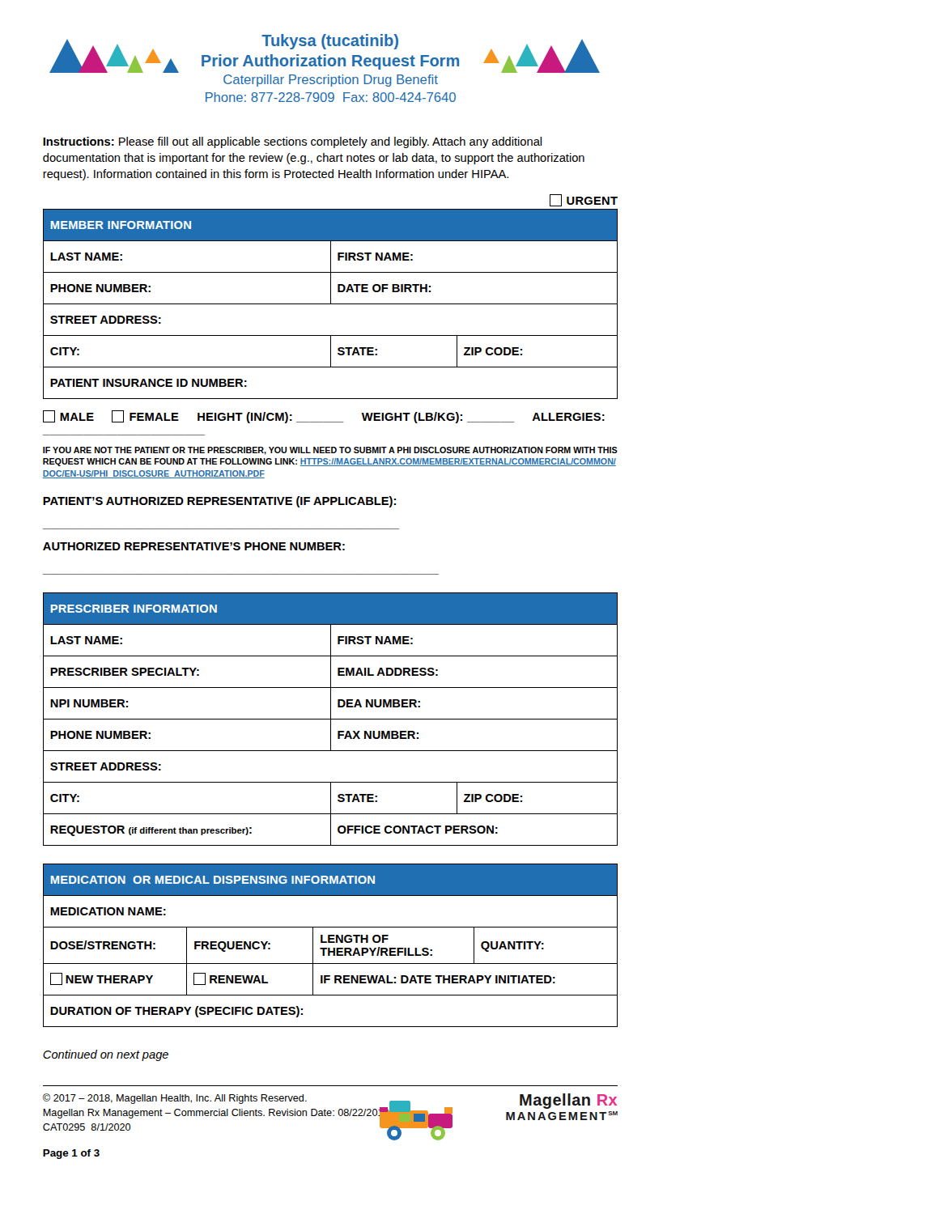Tukysa (tucatinib)
Prior Authorization Request Form
Caterpillar Prescription Drug Benefit
Phone: 877-228-7909 Fax: 800-424-7640
Instructions: Please fill out all applicable sections completely and legibly. Attach any additional documentation that is important for the review (e.g., chart notes or lab data, to support the authorization request). Information contained in this form is Protected Health Information under HIPAA.
URGENT
| MEMBER INFORMATION |
| LAST NAME: | FIRST NAME: |
| PHONE NUMBER: | DATE OF BIRTH: |
| STREET ADDRESS: |
| CITY: | STATE: | ZIP CODE: |
| PATIENT INSURANCE ID NUMBER: |
MALE FEMALE HEIGHT (IN/CM): _______ WEIGHT (LB/KG): _______ ALLERGIES: ________________________
IF YOU ARE NOT THE PATIENT OR THE PRESCRIBER, YOU WILL NEED TO SUBMIT A PHI DISCLOSURE AUTHORIZATION FORM WITH THIS REQUEST WHICH CAN BE FOUND AT THE FOLLOWING LINK: HTTPS://MAGELLANRX.COM/MEMBER/EXTERNAL/COMMERCIAL/COMMON/DOC/EN-US/PHI_DISCLOSURE_AUTHORIZATION.PDF
PATIENT’S AUTHORIZED REPRESENTATIVE (IF APPLICABLE): ______________________________________________________
AUTHORIZED REPRESENTATIVE’S PHONE NUMBER: ____________________________________________________________
| PRESCRIBER INFORMATION |
| LAST NAME: | FIRST NAME: |
| PRESCRIBER SPECIALTY: | EMAIL ADDRESS: |
| NPI NUMBER: | DEA NUMBER: |
| PHONE NUMBER: | FAX NUMBER: |
| STREET ADDRESS: |
| CITY: | STATE: | ZIP CODE: |
| REQUESTOR (if different than prescriber) : | OFFICE CONTACT PERSON: |
| MEDICATION OR MEDICAL DISPENSING INFORMATION |
| MEDICATION NAME: |
| DOSE/STRENGTH: | FREQUENCY: | LENGTH OF THERAPY/REFILLS: | QUANTITY: |
| NEW THERAPY | RENEWAL | IF RENEWAL: DATE THERAPY INITIATED: |
| DURATION OF THERAPY (SPECIFIC DATES): |
Continued on next page
© 2017 – 2018, Magellan Health, Inc. All Rights Reserved.
Magellan Rx Management – Commercial Clients. Revision Date: 08/22/2018
CAT0295 8/1/2020
Page 1 of 3
Magellan Rx
MANAGEMENTSM